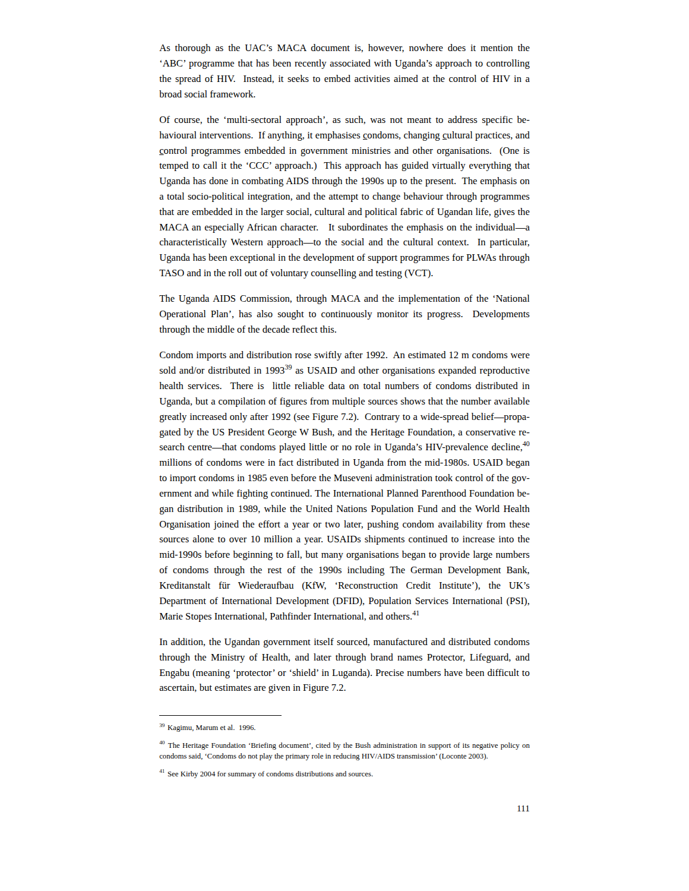As thorough as the UAC’s MACA document is, however, nowhere does it mention the ‘ABC’ programme that has been recently associated with Uganda’s approach to controlling the spread of HIV. Instead, it seeks to embed activities aimed at the control of HIV in a broad social framework.
Of course, the ‘multi-sectoral approach’, as such, was not meant to address specific behavioural interventions. If anything, it emphasises condoms, changing cultural practices, and control programmes embedded in government ministries and other organisations. (One is temped to call it the ‘CCC’ approach.) This approach has guided virtually everything that Uganda has done in combating AIDS through the 1990s up to the present. The emphasis on a total socio-political integration, and the attempt to change behaviour through programmes that are embedded in the larger social, cultural and political fabric of Ugandan life, gives the MACA an especially African character. It subordinates the emphasis on the individual—a characteristically Western approach—to the social and the cultural context. In particular, Uganda has been exceptional in the development of support programmes for PLWAs through TASO and in the roll out of voluntary counselling and testing (VCT).
The Uganda AIDS Commission, through MACA and the implementation of the ‘National Operational Plan’, has also sought to continuously monitor its progress. Developments through the middle of the decade reflect this.
Condom imports and distribution rose swiftly after 1992. An estimated 12 m condoms were sold and/or distributed in 199339 as USAID and other organisations expanded reproductive health services. There is little reliable data on total numbers of condoms distributed in Uganda, but a compilation of figures from multiple sources shows that the number available greatly increased only after 1992 (see Figure 7.2). Contrary to a wide-spread belief—propagated by the US President George W Bush, and the Heritage Foundation, a conservative research centre—that condoms played little or no role in Uganda’s HIV-prevalence decline,40 millions of condoms were in fact distributed in Uganda from the mid-1980s. USAID began to import condoms in 1985 even before the Museveni administration took control of the government and while fighting continued. The International Planned Parenthood Foundation began distribution in 1989, while the United Nations Population Fund and the World Health Organisation joined the effort a year or two later, pushing condom availability from these sources alone to over 10 million a year. USAIDs shipments continued to increase into the mid-1990s before beginning to fall, but many organisations began to provide large numbers of condoms through the rest of the 1990s including The German Development Bank, Kreditanstalt für Wiederaufbau (KfW, ‘Reconstruction Credit Institute’), the UK’s Department of International Development (DFID), Population Services International (PSI), Marie Stopes International, Pathfinder International, and others.41
In addition, the Ugandan government itself sourced, manufactured and distributed condoms through the Ministry of Health, and later through brand names Protector, Lifeguard, and Engabu (meaning ‘protector’ or ‘shield’ in Luganda). Precise numbers have been difficult to ascertain, but estimates are given in Figure 7.2.
39 Kagimu, Marum et al. 1996.
40 The Heritage Foundation ‘Briefing document’, cited by the Bush administration in support of its negative policy on condoms said, ‘Condoms do not play the primary role in reducing HIV/AIDS transmission’ (Loconte 2003).
41 See Kirby 2004 for summary of condoms distributions and sources.
111